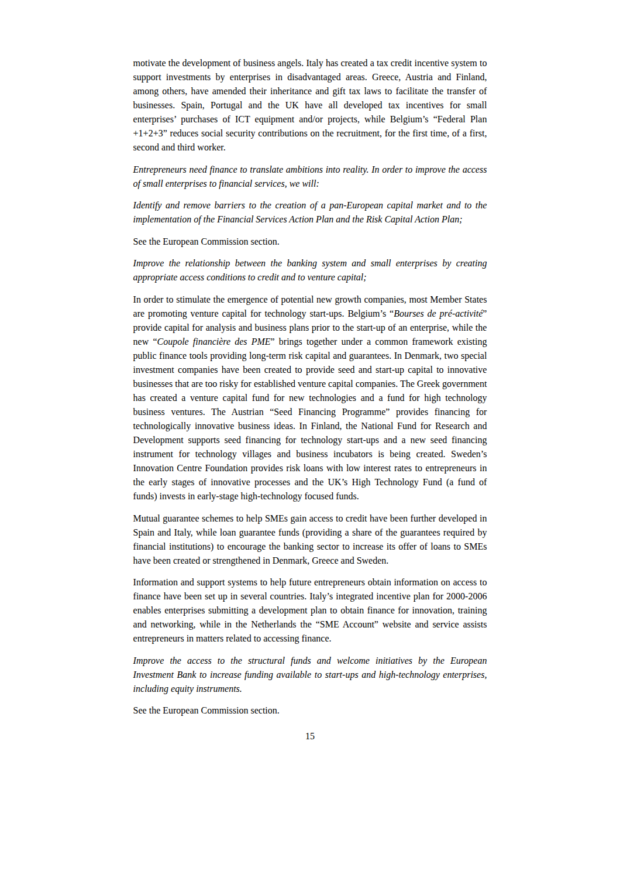motivate the development of business angels. Italy has created a tax credit incentive system to support investments by enterprises in disadvantaged areas. Greece, Austria and Finland, among others, have amended their inheritance and gift tax laws to facilitate the transfer of businesses. Spain, Portugal and the UK have all developed tax incentives for small enterprises’ purchases of ICT equipment and/or projects, while Belgium’s “Federal Plan +1+2+3” reduces social security contributions on the recruitment, for the first time, of a first, second and third worker.
Entrepreneurs need finance to translate ambitions into reality. In order to improve the access of small enterprises to financial services, we will:
Identify and remove barriers to the creation of a pan-European capital market and to the implementation of the Financial Services Action Plan and the Risk Capital Action Plan;
See the European Commission section.
Improve the relationship between the banking system and small enterprises by creating appropriate access conditions to credit and to venture capital;
In order to stimulate the emergence of potential new growth companies, most Member States are promoting venture capital for technology start-ups. Belgium’s “Bourses de pré-activité” provide capital for analysis and business plans prior to the start-up of an enterprise, while the new “Coupole financière des PME” brings together under a common framework existing public finance tools providing long-term risk capital and guarantees. In Denmark, two special investment companies have been created to provide seed and start-up capital to innovative businesses that are too risky for established venture capital companies. The Greek government has created a venture capital fund for new technologies and a fund for high technology business ventures. The Austrian “Seed Financing Programme” provides financing for technologically innovative business ideas. In Finland, the National Fund for Research and Development supports seed financing for technology start-ups and a new seed financing instrument for technology villages and business incubators is being created. Sweden’s Innovation Centre Foundation provides risk loans with low interest rates to entrepreneurs in the early stages of innovative processes and the UK’s High Technology Fund (a fund of funds) invests in early-stage high-technology focused funds.
Mutual guarantee schemes to help SMEs gain access to credit have been further developed in Spain and Italy, while loan guarantee funds (providing a share of the guarantees required by financial institutions) to encourage the banking sector to increase its offer of loans to SMEs have been created or strengthened in Denmark, Greece and Sweden.
Information and support systems to help future entrepreneurs obtain information on access to finance have been set up in several countries. Italy’s integrated incentive plan for 2000-2006 enables enterprises submitting a development plan to obtain finance for innovation, training and networking, while in the Netherlands the “SME Account” website and service assists entrepreneurs in matters related to accessing finance.
Improve the access to the structural funds and welcome initiatives by the European Investment Bank to increase funding available to start-ups and high-technology enterprises, including equity instruments.
See the European Commission section.
15